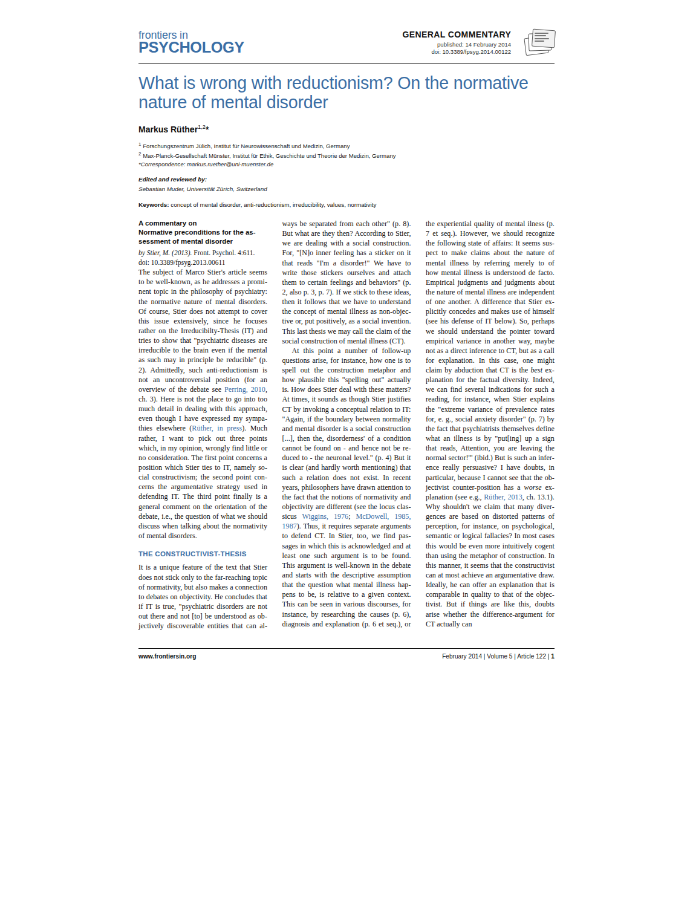frontiers in
PSYCHOLOGY
GENERAL COMMENTARY
published: 14 February 2014
doi: 10.3389/fpsyg.2014.00122
What is wrong with reductionism? On the normative
nature of mental disorder
Markus Rüther1,2*
1 Forschungszentrum Jülich, Institut für Neurowissenschaft und Medizin, Germany
2 Max-Planck-Gesellschaft Münster, Institut für Ethik, Geschichte und Theorie der Medizin, Germany
*Correspondence: markus.ruether@uni-muenster.de
Edited and reviewed by: Sebastian Muder, Universität Zürich, Switzerland
Keywords: concept of mental disorder, anti-reductionism, irreducibility, values, normativity
A commentary on
Normative preconditions for the assessment of mental disorder by Stier, M. (2013). Front. Psychol. 4:611. doi: 10.3389/fpsyg.2013.00611
The subject of Marco Stier's article seems to be well-known, as he addresses a prominent topic in the philosophy of psychiatry: the normative nature of mental disorders. Of course, Stier does not attempt to cover this issue extensively, since he focuses rather on the Irreducibilty-Thesis (IT) and tries to show that "psychiatric diseases are irreducible to the brain even if the mental as such may in principle be reducible" (p. 2). Admittedly, such anti-reductionism is not an uncontroversial position (for an overview of the debate see Perring, 2010, ch. 3). Here is not the place to go into too much detail in dealing with this approach, even though I have expressed my sympathies elsewhere (Rüther, in press). Much rather, I want to pick out three points which, in my opinion, wrongly find little or no consideration. The first point concerns a position which Stier ties to IT, namely social constructivism; the second point concerns the argumentative strategy used in defending IT. The third point finally is a general comment on the orientation of the debate, i.e., the question of what we should discuss when talking about the normativity of mental disorders.
The Constructivist-Thesis
It is a unique feature of the text that Stier does not stick only to the far-reaching topic of normativity, but also makes a connection to debates on objectivity. He concludes that if IT is true, "psychiatric disorders are not out there and not [to] be understood as objectively discoverable entities that can always be separated from each other" (p. 8). But what are they then? According to Stier, we are dealing with a social construction. For, "[N]o inner feeling has a sticker on it that reads "I'm a disorder!" We have to write those stickers ourselves and attach them to certain feelings and behaviors" (p. 2, also p. 3, p. 7). If we stick to these ideas, then it follows that we have to understand the concept of mental illness as non-objective or, put positively, as a social invention. This last thesis we may call the claim of the social construction of mental illness (CT).
At this point a number of follow-up questions arise, for instance, how one is to spell out the construction metaphor and how plausible this "spelling out" actually is. How does Stier deal with these matters? At times, it sounds as though Stier justifies CT by invoking a conceptual relation to IT: "Again, if the boundary between normality and mental disorder is a social construction [...], then the, disorderness' of a condition cannot be found on - and hence not be reduced to - the neuronal level." (p. 4) But it is clear (and hardly worth mentioning) that such a relation does not exist. In recent years, philosophers have drawn attention to the fact that the notions of normativity and objectivity are different (see the locus classicus Wiggins, 1976; McDowell, 1985, 1987). Thus, it requires separate arguments to defend CT. In Stier, too, we find passages in which this is acknowledged and at least one such argument is to be found. This argument is well-known in the debate and starts with the descriptive assumption that the question what mental illness happens to be, is relative to a given context. This can be seen in various discourses, for instance, by researching the causes (p. 6), diagnosis and explanation (p. 6 et seq.), or the experiential quality of mental ilness (p. 7 et seq.). However, we should recognize the following state of affairs: It seems suspect to make claims about the nature of mental illness by referring merely to of how mental illness is understood de facto. Empirical judgments and judgments about the nature of mental illness are independent of one another. A difference that Stier explicitly concedes and makes use of himself (see his defense of IT below). So, perhaps we should understand the pointer toward empirical variance in another way, maybe not as a direct inference to CT, but as a call for explanation. In this case, one might claim by abduction that CT is the best explanation for the factual diversity. Indeed, we can find several indications for such a reading, for instance, when Stier explains the "extreme variance of prevalence rates for, e. g., social anxiety disorder" (p. 7) by the fact that psychiatrists themselves define what an illness is by "put[ing] up a sign that reads, Attention, you are leaving the normal sector!'" (ibid.) But is such an inference really persuasive? I have doubts, in particular, because I cannot see that the objectivist counter-position has a worse explanation (see e.g., Rüther, 2013, ch. 13.1). Why shouldn't we claim that many divergences are based on distorted patterns of perception, for instance, on psychological, semantic or logical fallacies? In most cases this would be even more intuitively cogent than using the metaphor of construction. In this manner, it seems that the constructivist can at most achieve an argumentative draw. Ideally, he can offer an explanation that is comparable in quality to that of the objectivist. But if things are like this, doubts arise whether the difference-argument for CT actually can
www.frontiersin.org
February 2014 | Volume 5 | Article 122 | 1